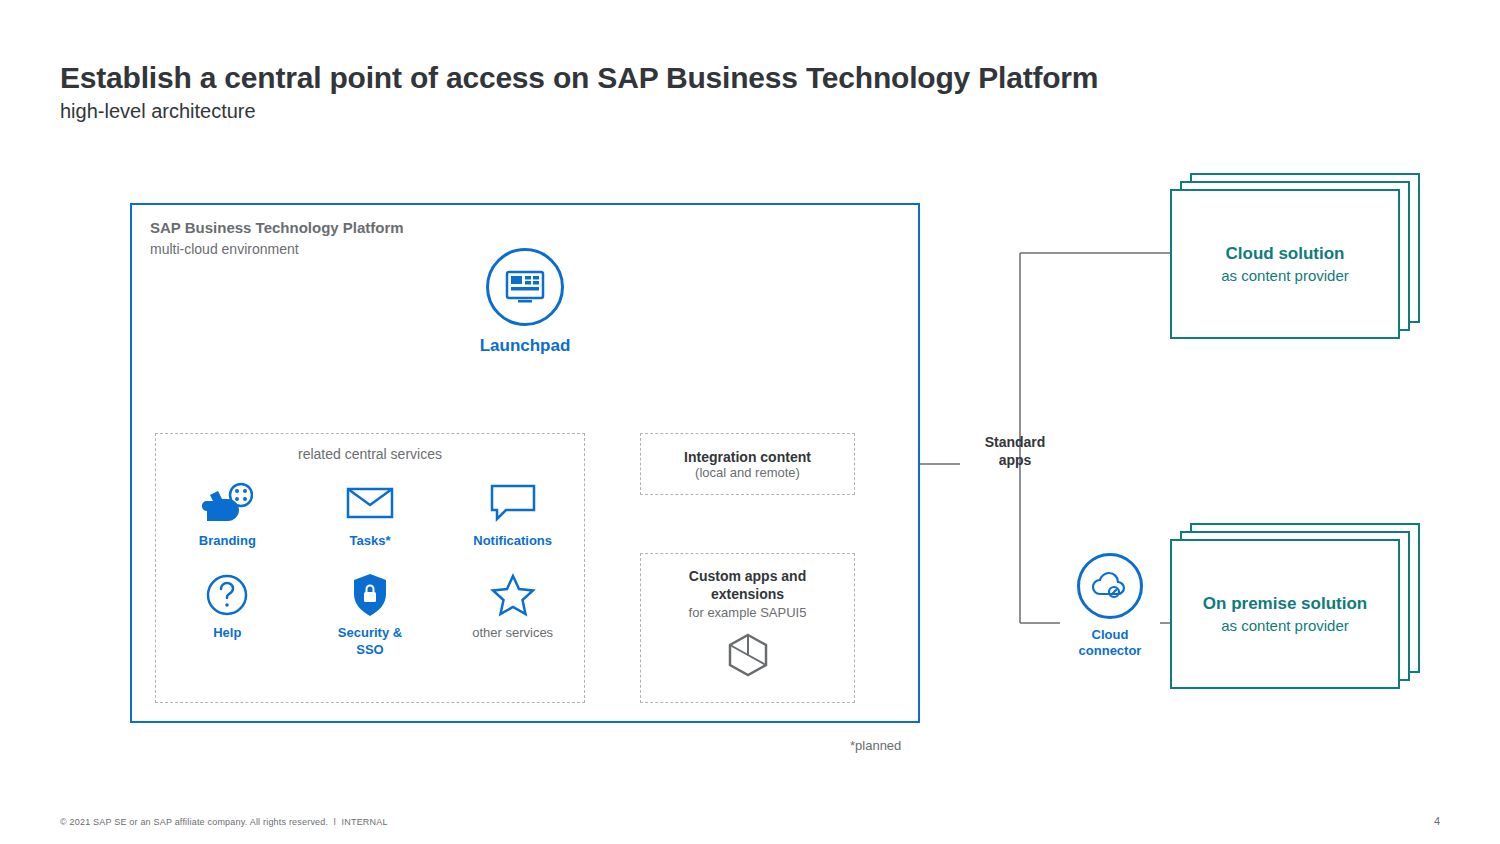Establish a central point of access on SAP Business Technology Platform
high-level architecture
SAP Business Technology Platform
multi-cloud environment
Launchpad
related central services
Branding
Tasks*
Notifications
Help
Security &
SSO
other services
Integration content
(local and remote)
Custom apps and
extensions
for example SAPUI5
Standard
apps
Cloud solution
as content provider
On premise solution
as content provider
Cloud
connector
*planned
© 2021 SAP SE or an SAP affiliate company. All rights reserved. ǀ INTERNAL
4